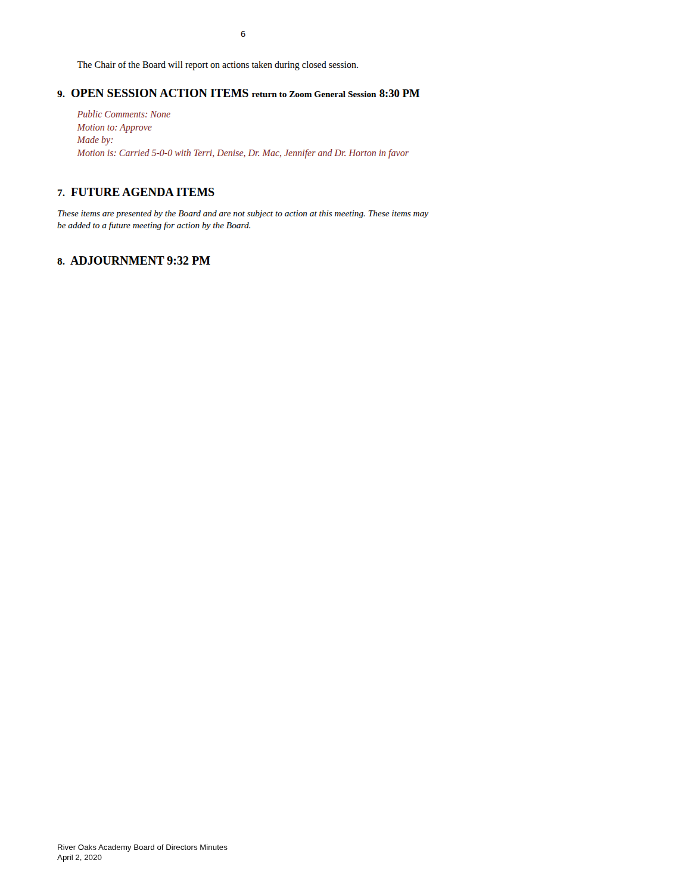6
The Chair of the Board will report on actions taken during closed session.
9. OPEN SESSION ACTION ITEMS return to Zoom General Session 8:30 PM
Public Comments: None
Motion to: Approve
Made by:
Motion is: Carried 5-0-0 with Terri, Denise, Dr. Mac, Jennifer and Dr. Horton in favor
7. FUTURE AGENDA ITEMS
These items are presented by the Board and are not subject to action at this meeting. These items may be added to a future meeting for action by the Board.
8. ADJOURNMENT 9:32 PM
River Oaks Academy Board of Directors Minutes
April 2, 2020